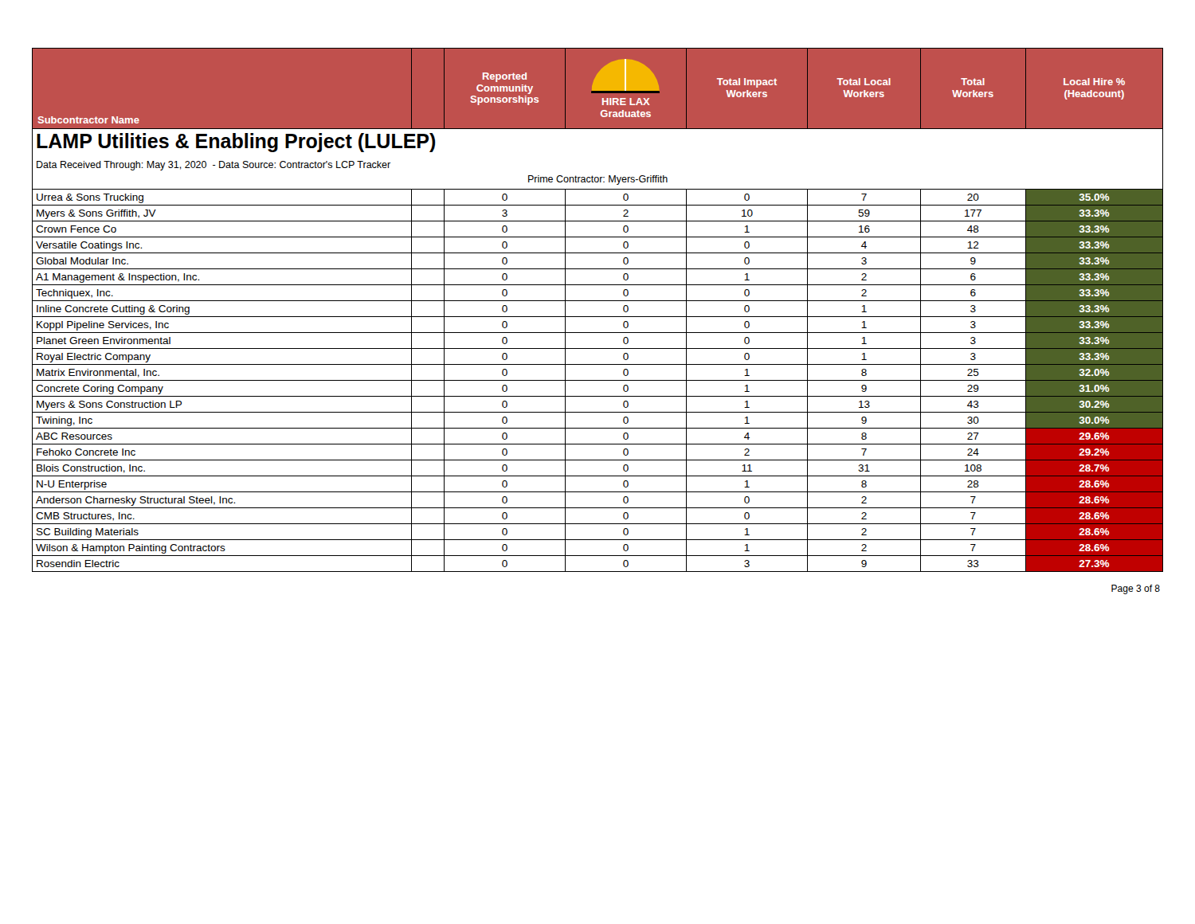| LAMP Utilities & Enabling Project (LULEP) Data Received Through: May 31, 2020 - Data Source: Contractor's LCP Tracker Prime Contractor: Myers-Griffith |
| Subcontractor Name | | Reported Community Sponsorships | HIRE LAX Graduates | Total Impact Workers | Total Local Workers | Total Workers | Local Hire % (Headcount) |
| Urrea & Sons Trucking | | 0 | 0 | 0 | 7 | 20 | 35.0% |
| Myers & Sons Griffith, JV | | 3 | 2 | 10 | 59 | 177 | 33.3% |
| Crown Fence Co | | 0 | 0 | 1 | 16 | 48 | 33.3% |
| Versatile Coatings Inc. | | 0 | 0 | 0 | 4 | 12 | 33.3% |
| Global Modular Inc. | | 0 | 0 | 0 | 3 | 9 | 33.3% |
| A1 Management & Inspection, Inc. | | 0 | 0 | 1 | 2 | 6 | 33.3% |
| Techniquex, Inc. | | 0 | 0 | 0 | 2 | 6 | 33.3% |
| Inline Concrete Cutting & Coring | | 0 | 0 | 0 | 1 | 3 | 33.3% |
| Koppl Pipeline Services, Inc | | 0 | 0 | 0 | 1 | 3 | 33.3% |
| Planet Green Environmental | | 0 | 0 | 0 | 1 | 3 | 33.3% |
| Royal Electric Company | | 0 | 0 | 0 | 1 | 3 | 33.3% |
| Matrix Environmental, Inc. | | 0 | 0 | 1 | 8 | 25 | 32.0% |
| Concrete Coring Company | | 0 | 0 | 1 | 9 | 29 | 31.0% |
| Myers & Sons Construction LP | | 0 | 0 | 1 | 13 | 43 | 30.2% |
| Twining, Inc | | 0 | 0 | 1 | 9 | 30 | 30.0% |
| ABC Resources | | 0 | 0 | 4 | 8 | 27 | 29.6% |
| Fehoko Concrete Inc | | 0 | 0 | 2 | 7 | 24 | 29.2% |
| Blois Construction, Inc. | | 0 | 0 | 11 | 31 | 108 | 28.7% |
| N-U Enterprise | | 0 | 0 | 1 | 8 | 28 | 28.6% |
| Anderson Charnesky Structural Steel, Inc. | | 0 | 0 | 0 | 2 | 7 | 28.6% |
| CMB Structures, Inc. | | 0 | 0 | 0 | 2 | 7 | 28.6% |
| SC Building Materials | | 0 | 0 | 1 | 2 | 7 | 28.6% |
| Wilson & Hampton Painting Contractors | | 0 | 0 | 1 | 2 | 7 | 28.6% |
| Rosendin Electric | | 0 | 0 | 3 | 9 | 33 | 27.3% |
Page 3 of 8